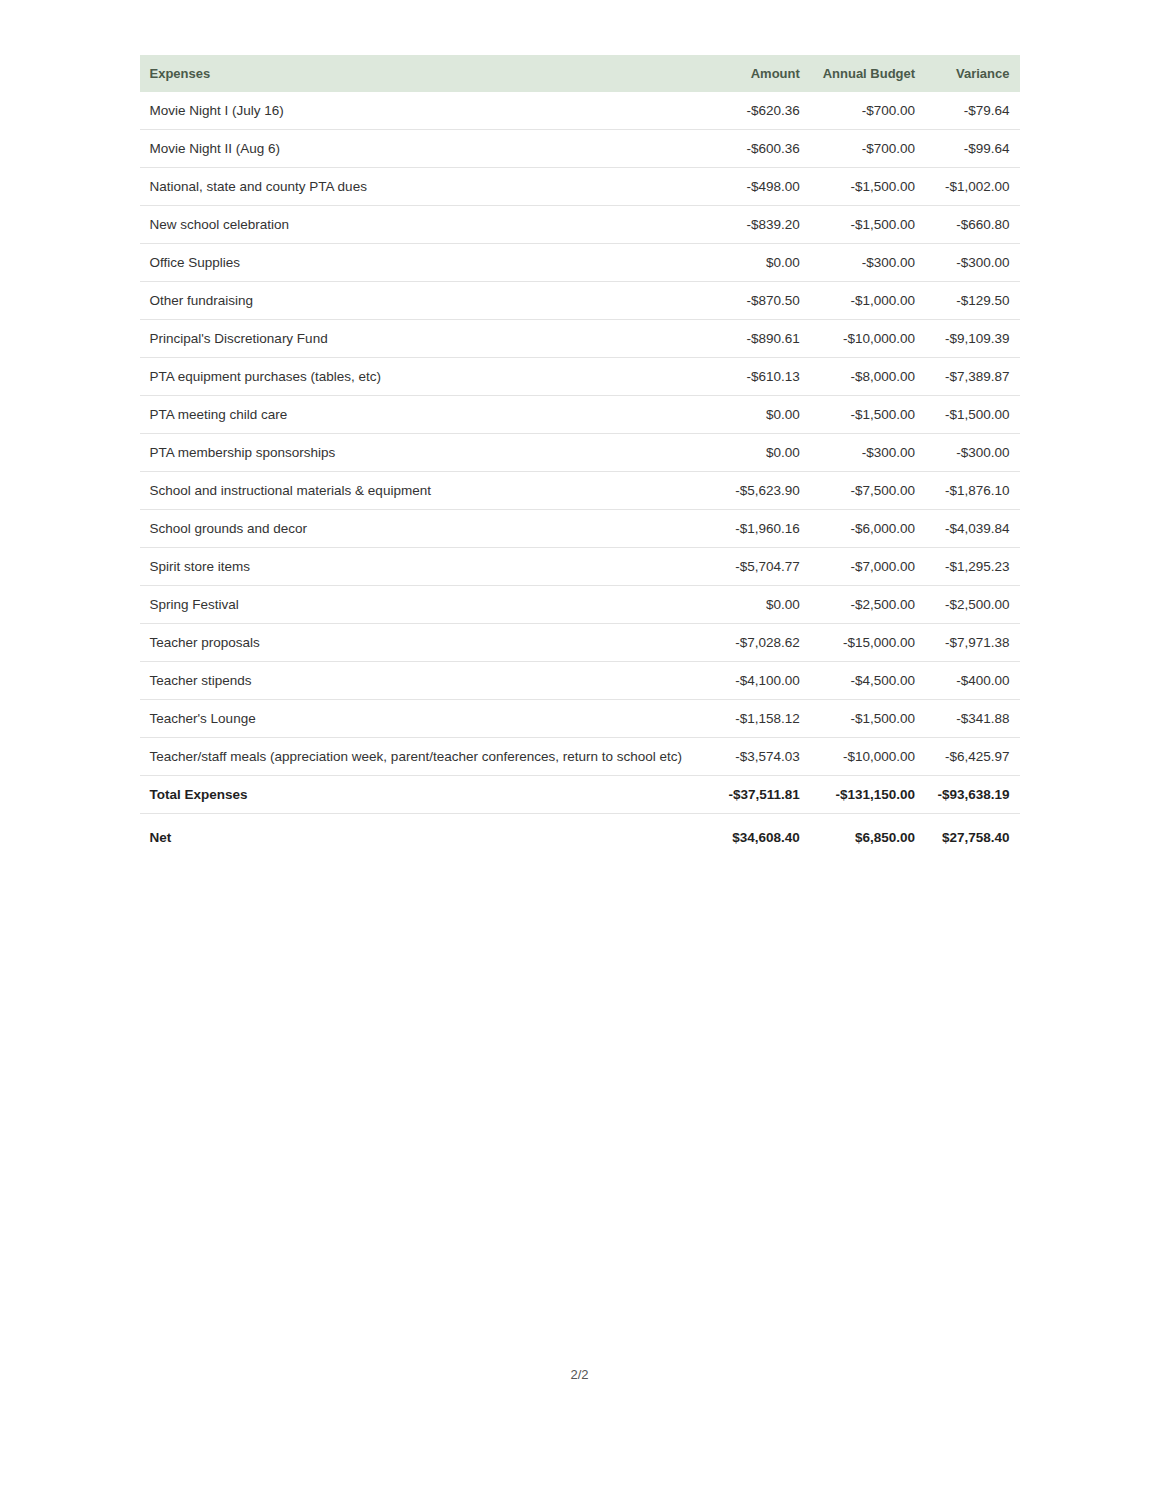| Expenses | Amount | Annual Budget | Variance |
| --- | --- | --- | --- |
| Movie Night I (July 16) | -$620.36 | -$700.00 | -$79.64 |
| Movie Night II (Aug 6) | -$600.36 | -$700.00 | -$99.64 |
| National, state and county PTA dues | -$498.00 | -$1,500.00 | -$1,002.00 |
| New school celebration | -$839.20 | -$1,500.00 | -$660.80 |
| Office Supplies | $0.00 | -$300.00 | -$300.00 |
| Other fundraising | -$870.50 | -$1,000.00 | -$129.50 |
| Principal's Discretionary Fund | -$890.61 | -$10,000.00 | -$9,109.39 |
| PTA equipment purchases (tables, etc) | -$610.13 | -$8,000.00 | -$7,389.87 |
| PTA meeting child care | $0.00 | -$1,500.00 | -$1,500.00 |
| PTA membership sponsorships | $0.00 | -$300.00 | -$300.00 |
| School and instructional materials & equipment | -$5,623.90 | -$7,500.00 | -$1,876.10 |
| School grounds and decor | -$1,960.16 | -$6,000.00 | -$4,039.84 |
| Spirit store items | -$5,704.77 | -$7,000.00 | -$1,295.23 |
| Spring Festival | $0.00 | -$2,500.00 | -$2,500.00 |
| Teacher proposals | -$7,028.62 | -$15,000.00 | -$7,971.38 |
| Teacher stipends | -$4,100.00 | -$4,500.00 | -$400.00 |
| Teacher's Lounge | -$1,158.12 | -$1,500.00 | -$341.88 |
| Teacher/staff meals (appreciation week, parent/teacher conferences, return to school etc) | -$3,574.03 | -$10,000.00 | -$6,425.97 |
| Total Expenses | -$37,511.81 | -$131,150.00 | -$93,638.19 |
| Net | $34,608.40 | $6,850.00 | $27,758.40 |
2/2